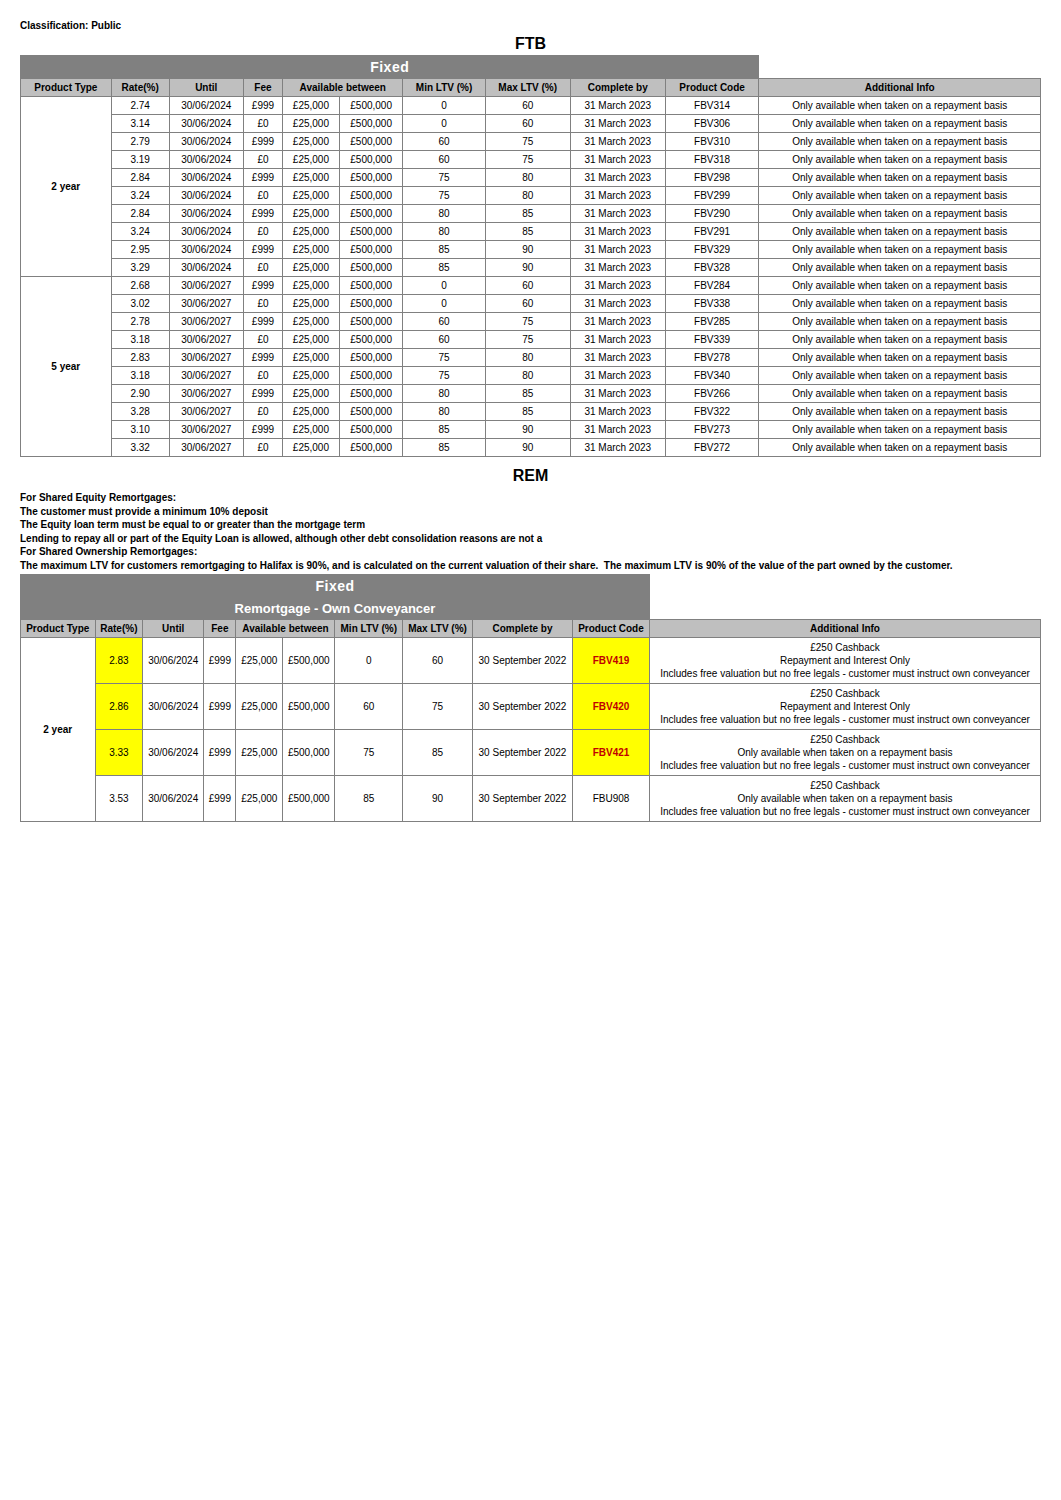Classification: Public
FTB
| Fixed |
| --- |
| Product Type | Rate(%) | Until | Fee | Available between | Min LTV (%) | Max LTV (%) | Complete by | Product Code | Additional Info |
| 2 year | 2.74 | 30/06/2024 | £999 | £25,000 | £500,000 | 0 | 60 | 31 March 2023 | FBV314 | Only available when taken on a repayment basis |
| 3.14 | 30/06/2024 | £0 | £25,000 | £500,000 | 0 | 60 | 31 March 2023 | FBV306 | Only available when taken on a repayment basis |
| 2.79 | 30/06/2024 | £999 | £25,000 | £500,000 | 60 | 75 | 31 March 2023 | FBV310 | Only available when taken on a repayment basis |
| 3.19 | 30/06/2024 | £0 | £25,000 | £500,000 | 60 | 75 | 31 March 2023 | FBV318 | Only available when taken on a repayment basis |
| 2.84 | 30/06/2024 | £999 | £25,000 | £500,000 | 75 | 80 | 31 March 2023 | FBV298 | Only available when taken on a repayment basis |
| 3.24 | 30/06/2024 | £0 | £25,000 | £500,000 | 75 | 80 | 31 March 2023 | FBV299 | Only available when taken on a repayment basis |
| 2.84 | 30/06/2024 | £999 | £25,000 | £500,000 | 80 | 85 | 31 March 2023 | FBV290 | Only available when taken on a repayment basis |
| 3.24 | 30/06/2024 | £0 | £25,000 | £500,000 | 80 | 85 | 31 March 2023 | FBV291 | Only available when taken on a repayment basis |
| 2.95 | 30/06/2024 | £999 | £25,000 | £500,000 | 85 | 90 | 31 March 2023 | FBV329 | Only available when taken on a repayment basis |
| 3.29 | 30/06/2024 | £0 | £25,000 | £500,000 | 85 | 90 | 31 March 2023 | FBV328 | Only available when taken on a repayment basis |
| 5 year | 2.68 | 30/06/2027 | £999 | £25,000 | £500,000 | 0 | 60 | 31 March 2023 | FBV284 | Only available when taken on a repayment basis |
| 3.02 | 30/06/2027 | £0 | £25,000 | £500,000 | 0 | 60 | 31 March 2023 | FBV338 | Only available when taken on a repayment basis |
| 2.78 | 30/06/2027 | £999 | £25,000 | £500,000 | 60 | 75 | 31 March 2023 | FBV285 | Only available when taken on a repayment basis |
| 3.18 | 30/06/2027 | £0 | £25,000 | £500,000 | 60 | 75 | 31 March 2023 | FBV339 | Only available when taken on a repayment basis |
| 2.83 | 30/06/2027 | £999 | £25,000 | £500,000 | 75 | 80 | 31 March 2023 | FBV278 | Only available when taken on a repayment basis |
| 3.18 | 30/06/2027 | £0 | £25,000 | £500,000 | 75 | 80 | 31 March 2023 | FBV340 | Only available when taken on a repayment basis |
| 2.90 | 30/06/2027 | £999 | £25,000 | £500,000 | 80 | 85 | 31 March 2023 | FBV266 | Only available when taken on a repayment basis |
| 3.28 | 30/06/2027 | £0 | £25,000 | £500,000 | 80 | 85 | 31 March 2023 | FBV322 | Only available when taken on a repayment basis |
| 3.10 | 30/06/2027 | £999 | £25,000 | £500,000 | 85 | 90 | 31 March 2023 | FBV273 | Only available when taken on a repayment basis |
| 3.32 | 30/06/2027 | £0 | £25,000 | £500,000 | 85 | 90 | 31 March 2023 | FBV272 | Only available when taken on a repayment basis |
REM
For Shared Equity Remortgages:
The customer must provide a minimum 10% deposit
The Equity loan term must be equal to or greater than the mortgage term
Lending to repay all or part of the Equity Loan is allowed, although other debt consolidation reasons are not a
For Shared Ownership Remortgages:
The maximum LTV for customers remortgaging to Halifax is 90%, and is calculated on the current valuation of their share. The maximum LTV is 90% of the value of the part owned by the customer.
| Fixed |
| --- |
| Remortgage - Own Conveyancer |
| Product Type | Rate(%) | Until | Fee | Available between | Min LTV (%) | Max LTV (%) | Complete by | Product Code | Additional Info |
| 2 year | 2.83 | 30/06/2024 | £999 | £25,000 | £500,000 | 0 | 60 | 30 September 2022 | FBV419 | £250 Cashback Repayment and Interest Only Includes free valuation but no free legals - customer must instruct own conveyancer |
| 2.86 | 30/06/2024 | £999 | £25,000 | £500,000 | 60 | 75 | 30 September 2022 | FBV420 | £250 Cashback Repayment and Interest Only Includes free valuation but no free legals - customer must instruct own conveyancer |
| 3.33 | 30/06/2024 | £999 | £25,000 | £500,000 | 75 | 85 | 30 September 2022 | FBV421 | £250 Cashback Only available when taken on a repayment basis Includes free valuation but no free legals - customer must instruct own conveyancer |
| 3.53 | 30/06/2024 | £999 | £25,000 | £500,000 | 85 | 90 | 30 September 2022 | FBU908 | £250 Cashback Only available when taken on a repayment basis Includes free valuation but no free legals - customer must instruct own conveyancer |